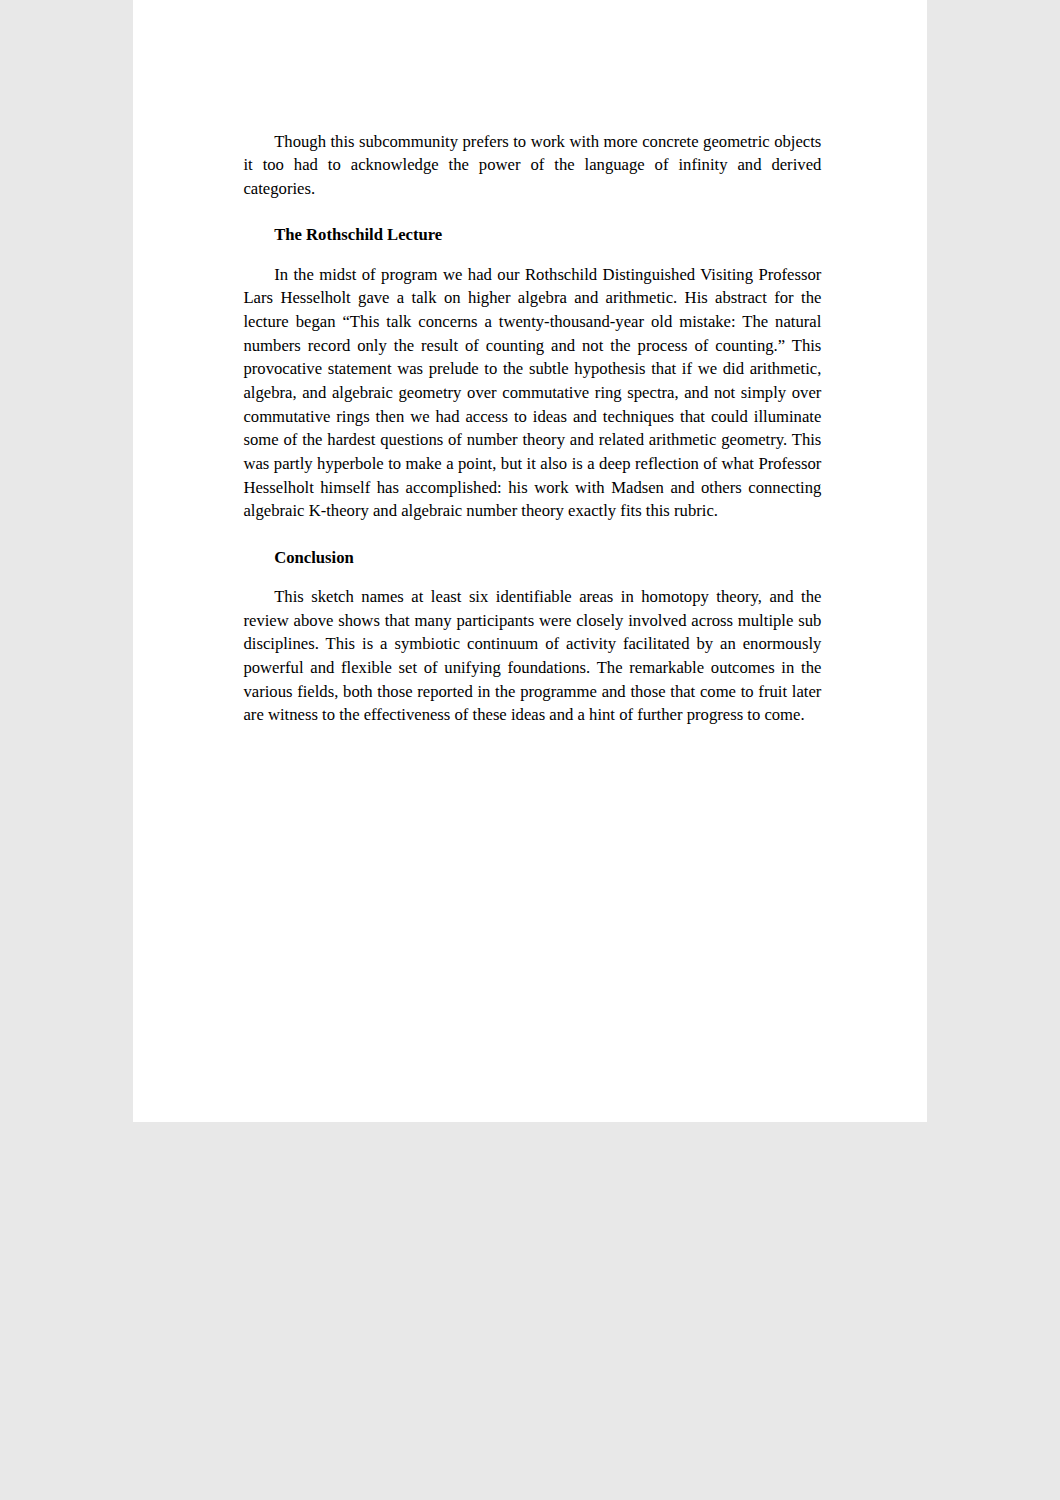Though this subcommunity prefers to work with more concrete geometric objects it too had to acknowledge the power of the language of infinity and derived categories.
The Rothschild Lecture
In the midst of program we had our Rothschild Distinguished Visiting Professor Lars Hesselholt gave a talk on higher algebra and arithmetic. His abstract for the lecture began “This talk concerns a twenty-thousand-year old mistake: The natural numbers record only the result of counting and not the process of counting.” This provocative statement was prelude to the subtle hypothesis that if we did arithmetic, algebra, and algebraic geometry over commutative ring spectra, and not simply over commutative rings then we had access to ideas and techniques that could illuminate some of the hardest questions of number theory and related arithmetic geometry. This was partly hyperbole to make a point, but it also is a deep reflection of what Professor Hesselholt himself has accomplished: his work with Madsen and others connecting algebraic K-theory and algebraic number theory exactly fits this rubric.
Conclusion
This sketch names at least six identifiable areas in homotopy theory, and the review above shows that many participants were closely involved across multiple sub disciplines. This is a symbiotic continuum of activity facilitated by an enormously powerful and flexible set of unifying foundations. The remarkable outcomes in the various fields, both those reported in the programme and those that come to fruit later are witness to the effectiveness of these ideas and a hint of further progress to come.